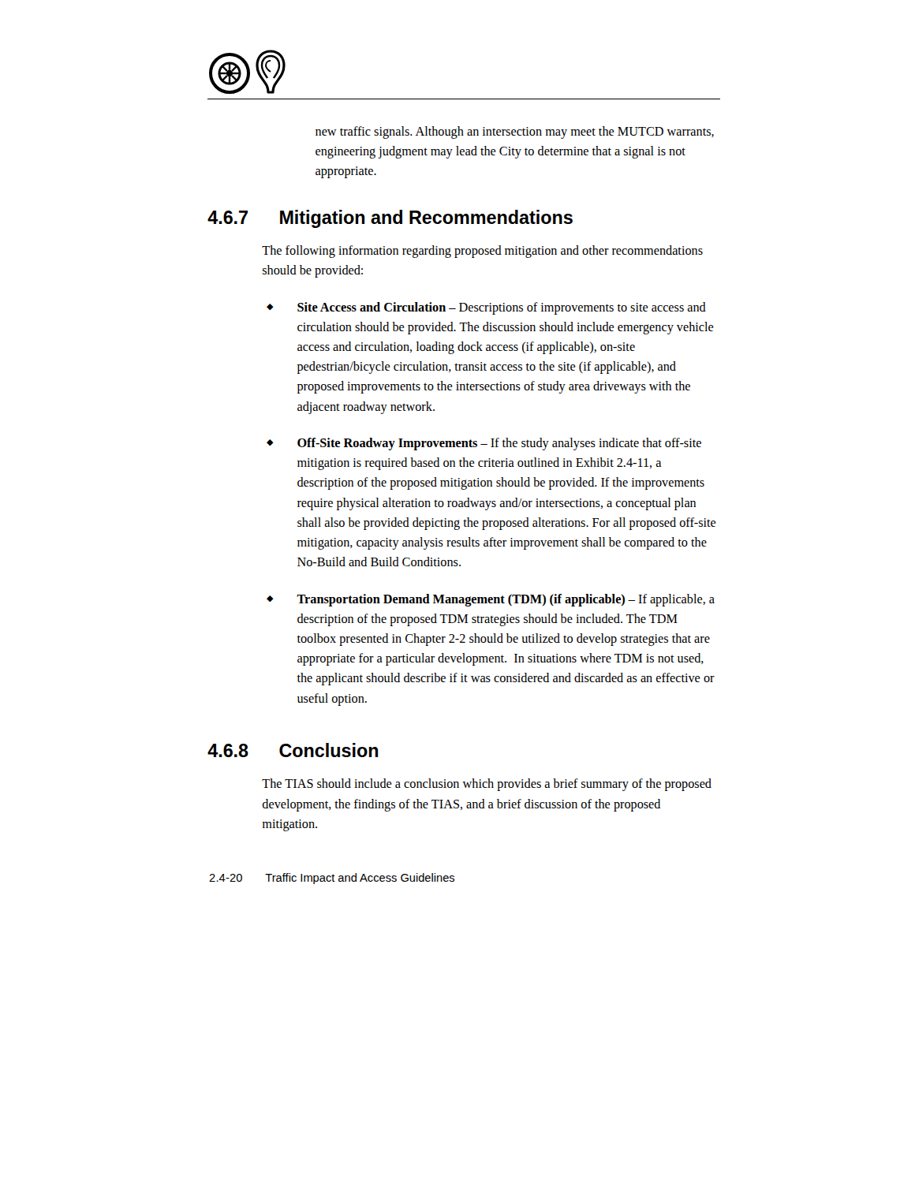new traffic signals. Although an intersection may meet the MUTCD warrants, engineering judgment may lead the City to determine that a signal is not appropriate.
4.6.7 Mitigation and Recommendations
The following information regarding proposed mitigation and other recommendations should be provided:
Site Access and Circulation – Descriptions of improvements to site access and circulation should be provided. The discussion should include emergency vehicle access and circulation, loading dock access (if applicable), on-site pedestrian/bicycle circulation, transit access to the site (if applicable), and proposed improvements to the intersections of study area driveways with the adjacent roadway network.
Off-Site Roadway Improvements – If the study analyses indicate that off-site mitigation is required based on the criteria outlined in Exhibit 2.4-11, a description of the proposed mitigation should be provided. If the improvements require physical alteration to roadways and/or intersections, a conceptual plan shall also be provided depicting the proposed alterations. For all proposed off-site mitigation, capacity analysis results after improvement shall be compared to the No-Build and Build Conditions.
Transportation Demand Management (TDM) (if applicable) – If applicable, a description of the proposed TDM strategies should be included. The TDM toolbox presented in Chapter 2-2 should be utilized to develop strategies that are appropriate for a particular development. In situations where TDM is not used, the applicant should describe if it was considered and discarded as an effective or useful option.
4.6.8 Conclusion
The TIAS should include a conclusion which provides a brief summary of the proposed development, the findings of the TIAS, and a brief discussion of the proposed mitigation.
2.4-20 Traffic Impact and Access Guidelines